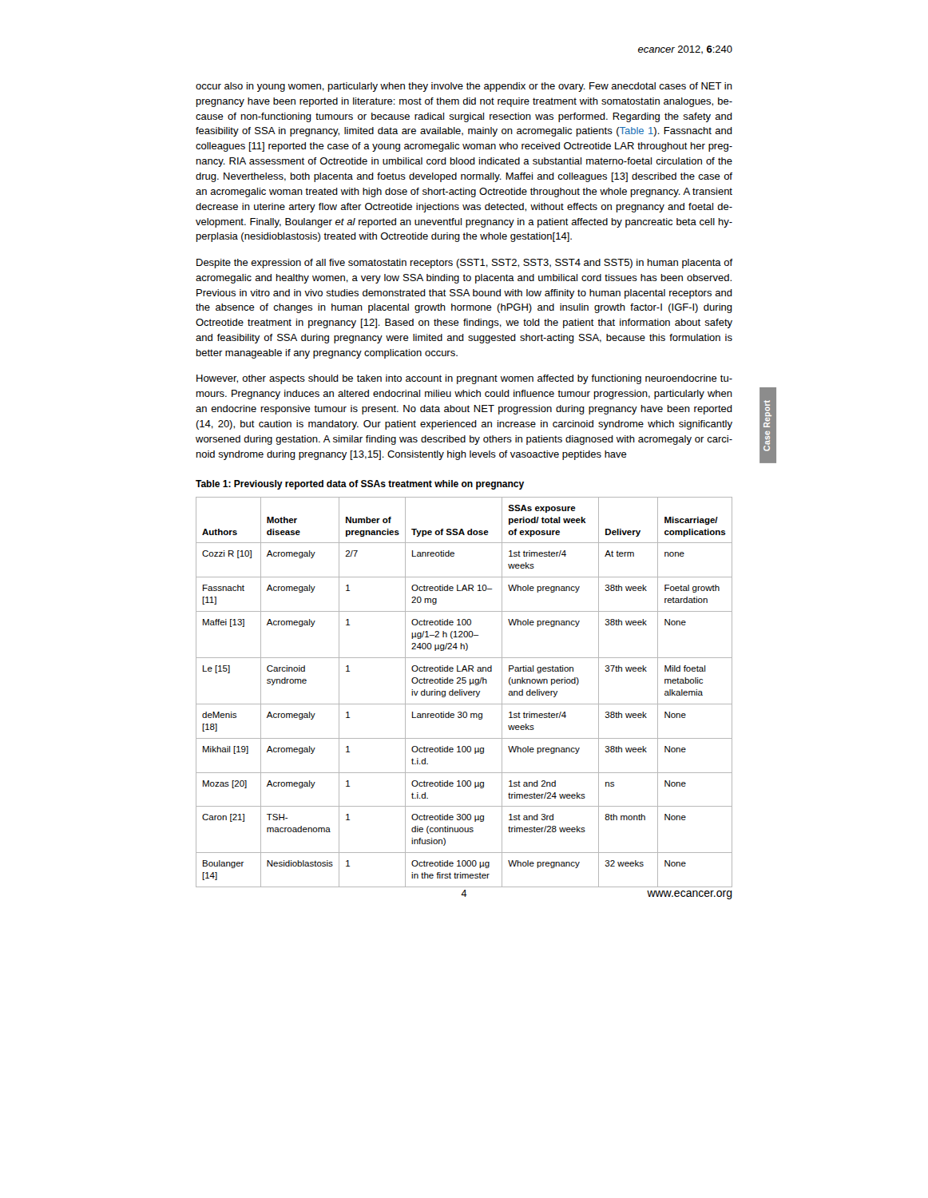ecancer 2012, 6:240
occur also in young women, particularly when they involve the appendix or the ovary. Few anecdotal cases of NET in pregnancy have been reported in literature: most of them did not require treatment with somatostatin analogues, because of non-functioning tumours or because radical surgical resection was performed. Regarding the safety and feasibility of SSA in pregnancy, limited data are available, mainly on acromegalic patients (Table 1). Fassnacht and colleagues [11] reported the case of a young acromegalic woman who received Octreotide LAR throughout her pregnancy. RIA assessment of Octreotide in umbilical cord blood indicated a substantial materno-foetal circulation of the drug. Nevertheless, both placenta and foetus developed normally. Maffei and colleagues [13] described the case of an acromegalic woman treated with high dose of short-acting Octreotide throughout the whole pregnancy. A transient decrease in uterine artery flow after Octreotide injections was detected, without effects on pregnancy and foetal development. Finally, Boulanger et al reported an uneventful pregnancy in a patient affected by pancreatic beta cell hyperplasia (nesidioblastosis) treated with Octreotide during the whole gestation[14].
Despite the expression of all five somatostatin receptors (SST1, SST2, SST3, SST4 and SST5) in human placenta of acromegalic and healthy women, a very low SSA binding to placenta and umbilical cord tissues has been observed. Previous in vitro and in vivo studies demonstrated that SSA bound with low affinity to human placental receptors and the absence of changes in human placental growth hormone (hPGH) and insulin growth factor-I (IGF-I) during Octreotide treatment in pregnancy [12]. Based on these findings, we told the patient that information about safety and feasibility of SSA during pregnancy were limited and suggested short-acting SSA, because this formulation is better manageable if any pregnancy complication occurs.
However, other aspects should be taken into account in pregnant women affected by functioning neuroendocrine tumours. Pregnancy induces an altered endocrinal milieu which could influence tumour progression, particularly when an endocrine responsive tumour is present. No data about NET progression during pregnancy have been reported (14, 20), but caution is mandatory. Our patient experienced an increase in carcinoid syndrome which significantly worsened during gestation. A similar finding was described by others in patients diagnosed with acromegaly or carcinoid syndrome during pregnancy [13,15]. Consistently high levels of vasoactive peptides have
Case Report
Table 1: Previously reported data of SSAs treatment while on pregnancy
| Authors | Mother disease | Number of pregnancies | Type of SSA dose | SSAs exposure period/ total week of exposure | Delivery | Miscarriage/ complications |
| --- | --- | --- | --- | --- | --- | --- |
| Cozzi R [10] | Acromegaly | 2/7 | Lanreotide | 1st trimester/4 weeks | At term | none |
| Fassnacht [11] | Acromegaly | 1 | Octreotide LAR 10–20 mg | Whole pregnancy | 38th week | Foetal growth retardation |
| Maffei [13] | Acromegaly | 1 | Octreotide 100 µg/1–2 h (1200–2400 µg/24 h) | Whole pregnancy | 38th week | None |
| Le [15] | Carcinoid syndrome | 1 | Octreotide LAR and Octreotide 25 µg/h iv during delivery | Partial gestation (unknown period) and delivery | 37th week | Mild foetal metabolic alkalemia |
| deMenis [18] | Acromegaly | 1 | Lanreotide 30 mg | 1st trimester/4 weeks | 38th week | None |
| Mikhail [19] | Acromegaly | 1 | Octreotide 100 µg t.i.d. | Whole pregnancy | 38th week | None |
| Mozas [20] | Acromegaly | 1 | Octreotide 100 µg t.i.d. | 1st and 2nd trimester/24 weeks | ns | None |
| Caron [21] | TSH-macroadenoma | 1 | Octreotide 300 µg die (continuous infusion) | 1st and 3rd trimester/28 weeks | 8th month | None |
| Boulanger [14] | Nesidioblastosis | 1 | Octreotide 1000 µg in the first trimester | Whole pregnancy | 32 weeks | None |
4
www.ecancer.org